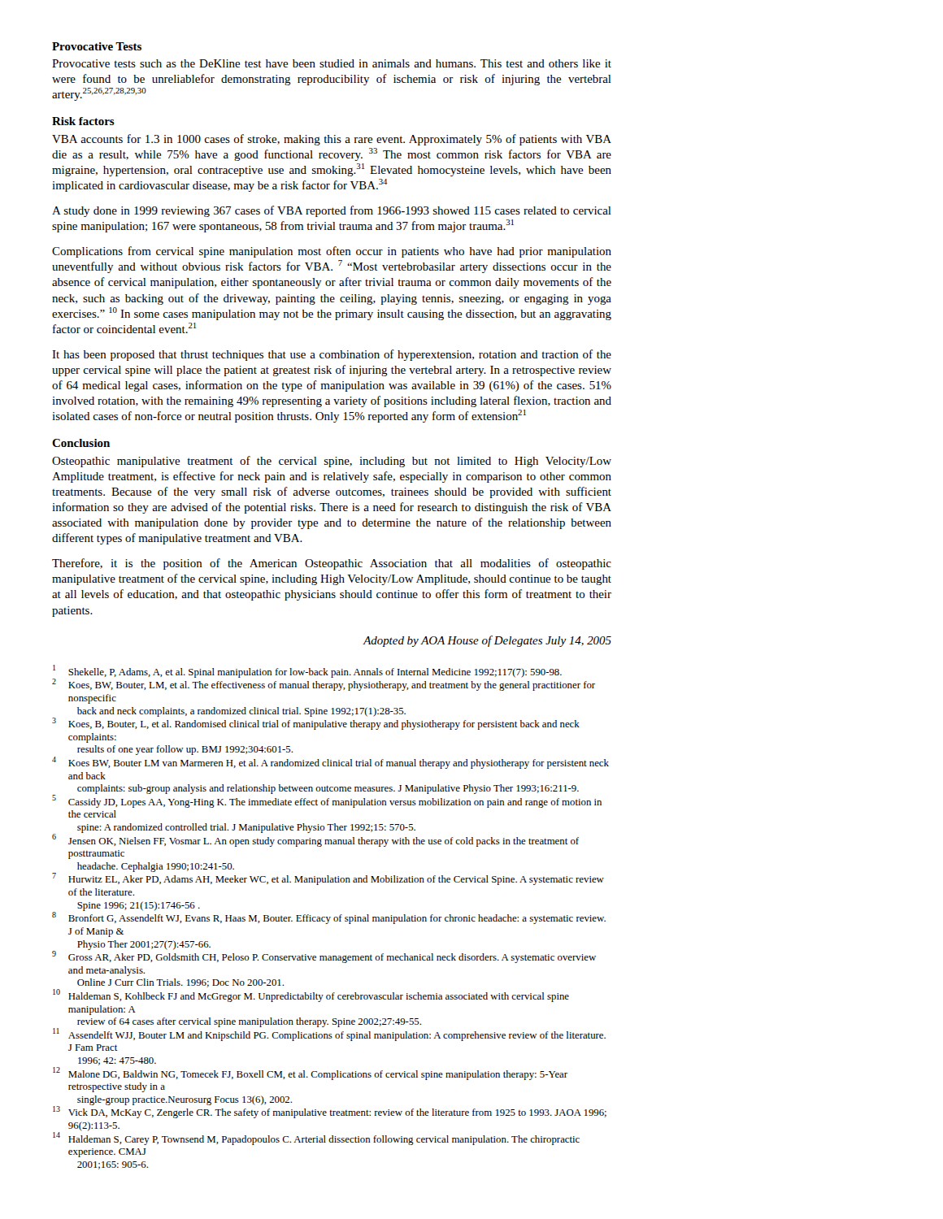Provocative Tests
Provocative tests such as the DeKline test have been studied in animals and humans. This test and others like it were found to be unreliablefor demonstrating reproducibility of ischemia or risk of injuring the vertebral artery.25,26,27,28,29,30
Risk factors
VBA accounts for 1.3 in 1000 cases of stroke, making this a rare event. Approximately 5% of patients with VBA die as a result, while 75% have a good functional recovery. 33 The most common risk factors for VBA are migraine, hypertension, oral contraceptive use and smoking.31 Elevated homocysteine levels, which have been implicated in cardiovascular disease, may be a risk factor for VBA.34
A study done in 1999 reviewing 367 cases of VBA reported from 1966-1993 showed 115 cases related to cervical spine manipulation; 167 were spontaneous, 58 from trivial trauma and 37 from major trauma.31
Complications from cervical spine manipulation most often occur in patients who have had prior manipulation uneventfully and without obvious risk factors for VBA. 7 “Most vertebrobasilar artery dissections occur in the absence of cervical manipulation, either spontaneously or after trivial trauma or common daily movements of the neck, such as backing out of the driveway, painting the ceiling, playing tennis, sneezing, or engaging in yoga exercises.” 10 In some cases manipulation may not be the primary insult causing the dissection, but an aggravating factor or coincidental event.21
It has been proposed that thrust techniques that use a combination of hyperextension, rotation and traction of the upper cervical spine will place the patient at greatest risk of injuring the vertebral artery. In a retrospective review of 64 medical legal cases, information on the type of manipulation was available in 39 (61%) of the cases. 51% involved rotation, with the remaining 49% representing a variety of positions including lateral flexion, traction and isolated cases of non-force or neutral position thrusts. Only 15% reported any form of extension21
Conclusion
Osteopathic manipulative treatment of the cervical spine, including but not limited to High Velocity/Low Amplitude treatment, is effective for neck pain and is relatively safe, especially in comparison to other common treatments. Because of the very small risk of adverse outcomes, trainees should be provided with sufficient information so they are advised of the potential risks. There is a need for research to distinguish the risk of VBA associated with manipulation done by provider type and to determine the nature of the relationship between different types of manipulative treatment and VBA.
Therefore, it is the position of the American Osteopathic Association that all modalities of osteopathic manipulative treatment of the cervical spine, including High Velocity/Low Amplitude, should continue to be taught at all levels of education, and that osteopathic physicians should continue to offer this form of treatment to their patients.
Adopted by AOA House of Delegates July 14, 2005
Shekelle, P, Adams, A, et al. Spinal manipulation for low-back pain. Annals of Internal Medicine 1992;117(7): 590-98.
Koes, BW, Bouter, LM, et al. The effectiveness of manual therapy, physiotherapy, and treatment by the general practitioner for nonspecific back and neck complaints, a randomized clinical trial. Spine 1992;17(1):28-35.
Koes, B, Bouter, L, et al. Randomised clinical trial of manipulative therapy and physiotherapy for persistent back and neck complaints: results of one year follow up. BMJ 1992;304:601-5.
Koes BW, Bouter LM van Marmeren H, et al. A randomized clinical trial of manual therapy and physiotherapy for persistent neck and back complaints: sub-group analysis and relationship between outcome measures. J Manipulative Physio Ther 1993;16:211-9.
Cassidy JD, Lopes AA, Yong-Hing K. The immediate effect of manipulation versus mobilization on pain and range of motion in the cervical spine: A randomized controlled trial. J Manipulative Physio Ther 1992;15: 570-5.
Jensen OK, Nielsen FF, Vosmar L. An open study comparing manual therapy with the use of cold packs in the treatment of posttraumatic headache. Cephalgia 1990;10:241-50.
Hurwitz EL, Aker PD, Adams AH, Meeker WC, et al. Manipulation and Mobilization of the Cervical Spine. A systematic review of the literature. Spine 1996; 21(15):1746-56 .
Bronfort G, Assendelft WJ, Evans R, Haas M, Bouter. Efficacy of spinal manipulation for chronic headache: a systematic review. J of Manip & Physio Ther 2001;27(7):457-66.
Gross AR, Aker PD, Goldsmith CH, Peloso P. Conservative management of mechanical neck disorders. A systematic overview and meta-analysis. Online J Curr Clin Trials. 1996; Doc No 200-201.
Haldeman S, Kohlbeck FJ and McGregor M. Unpredictabilty of cerebrovascular ischemia associated with cervical spine manipulation: A review of 64 cases after cervical spine manipulation therapy. Spine 2002;27:49-55.
Assendelft WJJ, Bouter LM and Knipschild PG. Complications of spinal manipulation: A comprehensive review of the literature. J Fam Pract 1996; 42: 475-480.
Malone DG, Baldwin NG, Tomecek FJ, Boxell CM, et al. Complications of cervical spine manipulation therapy: 5-Year retrospective study in a single-group practice.Neurosurg Focus 13(6), 2002.
Vick DA, McKay C, Zengerle CR. The safety of manipulative treatment: review of the literature from 1925 to 1993. JAOA 1996; 96(2):113-5.
Haldeman S, Carey P, Townsend M, Papadopoulos C. Arterial dissection following cervical manipulation. The chiropractic experience. CMAJ 2001;165: 905-6.